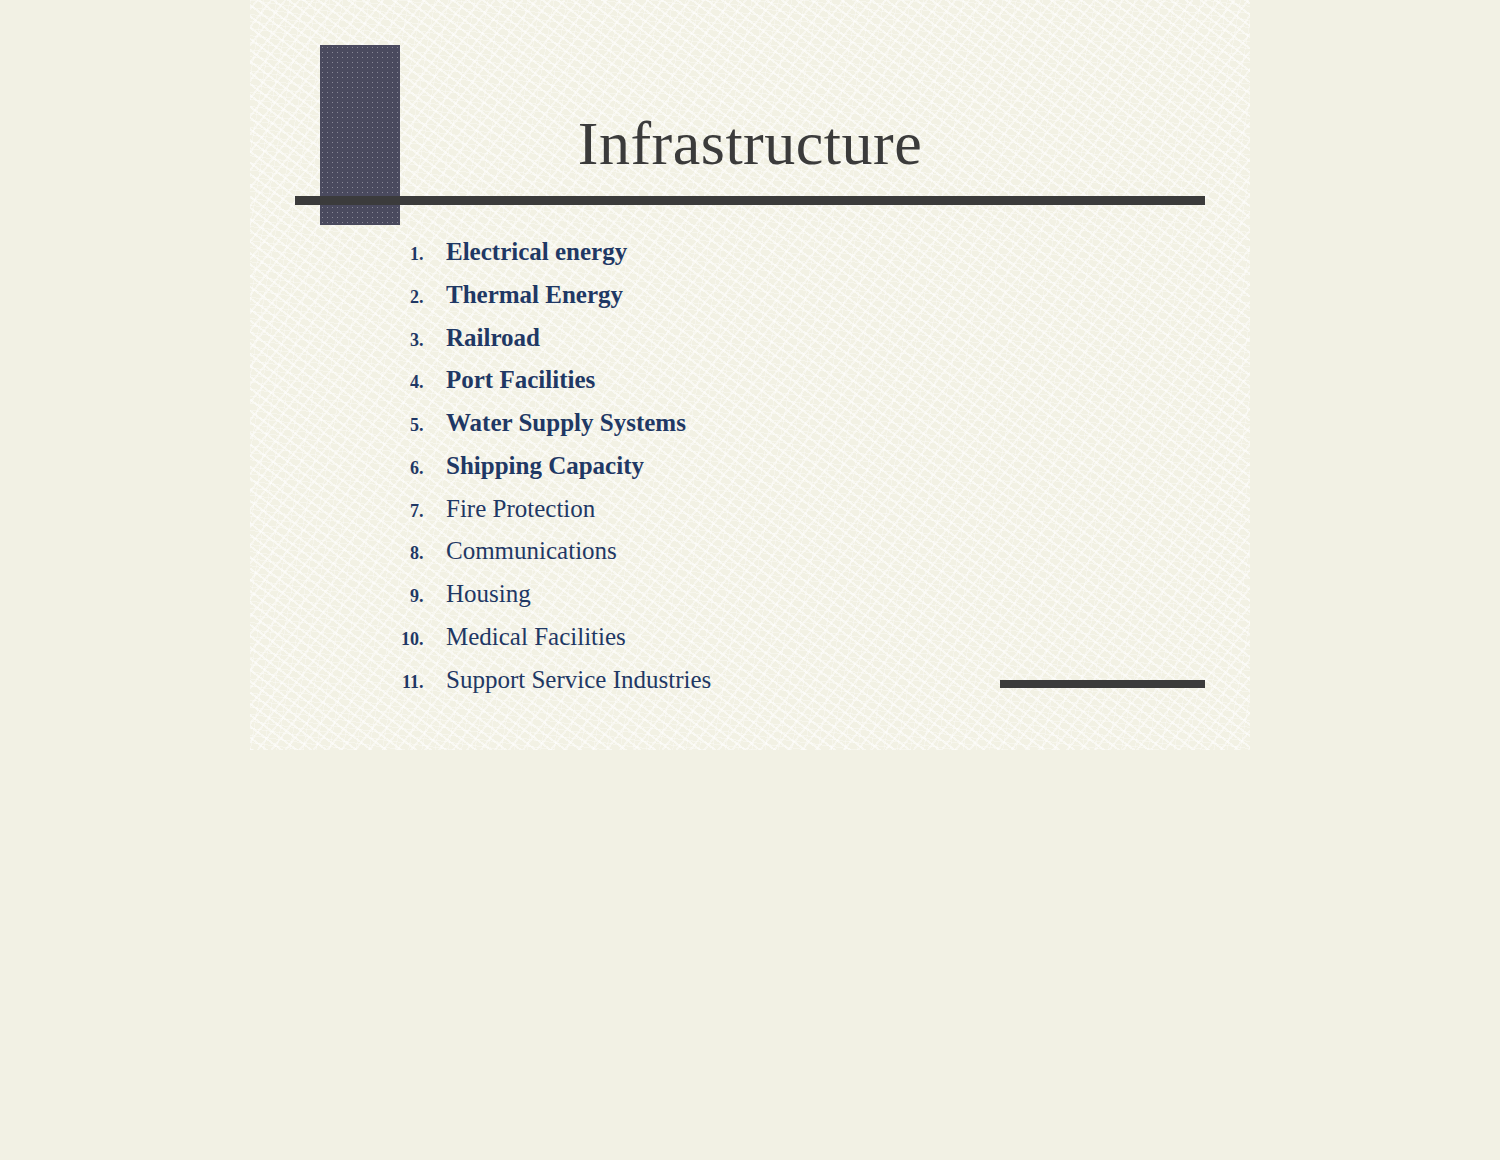Infrastructure
Electrical energy
Thermal Energy
Railroad
Port Facilities
Water Supply Systems
Shipping Capacity
Fire Protection
Communications
Housing
Medical Facilities
Support Service Industries